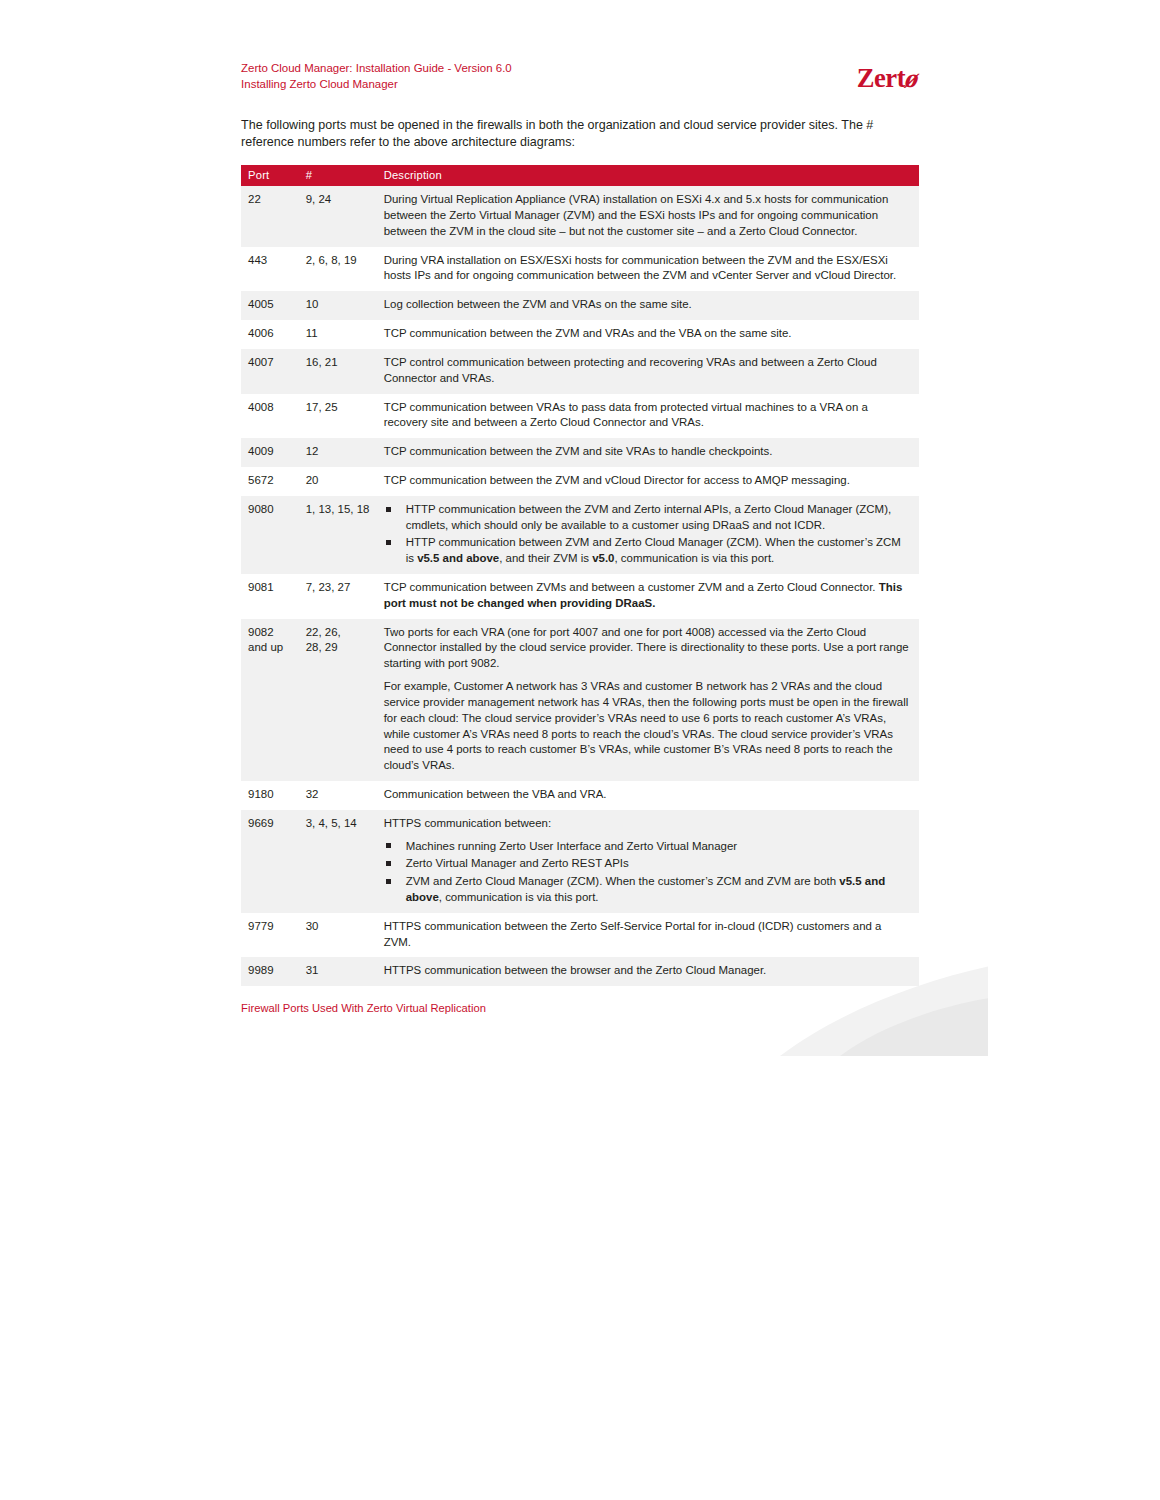Zerto Cloud Manager: Installation Guide - Version 6.0
Installing Zerto Cloud Manager
Zertø
The following ports must be opened in the firewalls in both the organization and cloud service provider sites. The # reference numbers refer to the above architecture diagrams:
| Port | # | Description |
| --- | --- | --- |
| 22 | 9, 24 | During Virtual Replication Appliance (VRA) installation on ESXi 4.x and 5.x hosts for communication between the Zerto Virtual Manager (ZVM) and the ESXi hosts IPs and for ongoing communication between the ZVM in the cloud site – but not the customer site – and a Zerto Cloud Connector. |
| 443 | 2, 6, 8, 19 | During VRA installation on ESX/ESXi hosts for communication between the ZVM and the ESX/ESXi hosts IPs and for ongoing communication between the ZVM and vCenter Server and vCloud Director. |
| 4005 | 10 | Log collection between the ZVM and VRAs on the same site. |
| 4006 | 11 | TCP communication between the ZVM and VRAs and the VBA on the same site. |
| 4007 | 16, 21 | TCP control communication between protecting and recovering VRAs and between a Zerto Cloud Connector and VRAs. |
| 4008 | 17, 25 | TCP communication between VRAs to pass data from protected virtual machines to a VRA on a recovery site and between a Zerto Cloud Connector and VRAs. |
| 4009 | 12 | TCP communication between the ZVM and site VRAs to handle checkpoints. |
| 5672 | 20 | TCP communication between the ZVM and vCloud Director for access to AMQP messaging. |
| 9080 | 1, 13, 15, 18 | HTTP communication between the ZVM and Zerto internal APIs, a Zerto Cloud Manager (ZCM), cmdlets, which should only be available to a customer using DRaaS and not ICDR. HTTP communication between ZVM and Zerto Cloud Manager (ZCM). When the customer’s ZCM is v5.5 and above , and their ZVM is v5.0 , communication is via this port. |
| 9081 | 7, 23, 27 | TCP communication between ZVMs and between a customer ZVM and a Zerto Cloud Connector. This port must not be changed when providing DRaaS. |
| 9082 and up | 22, 26, 28, 29 | Two ports for each VRA (one for port 4007 and one for port 4008) accessed via the Zerto Cloud Connector installed by the cloud service provider. There is directionality to these ports. Use a port range starting with port 9082. For example, Customer A network has 3 VRAs and customer B network has 2 VRAs and the cloud service provider management network has 4 VRAs, then the following ports must be open in the firewall for each cloud: The cloud service provider’s VRAs need to use 6 ports to reach customer A’s VRAs, while customer A’s VRAs need 8 ports to reach the cloud’s VRAs. The cloud service provider’s VRAs need to use 4 ports to reach customer B’s VRAs, while customer B’s VRAs need 8 ports to reach the cloud’s VRAs. |
| 9180 | 32 | Communication between the VBA and VRA. |
| 9669 | 3, 4, 5, 14 | HTTPS communication between: Machines running Zerto User Interface and Zerto Virtual Manager Zerto Virtual Manager and Zerto REST APIs ZVM and Zerto Cloud Manager (ZCM). When the customer’s ZCM and ZVM are both v5.5 and above , communication is via this port. |
| 9779 | 30 | HTTPS communication between the Zerto Self-Service Portal for in-cloud (ICDR) customers and a ZVM. |
| 9989 | 31 | HTTPS communication between the browser and the Zerto Cloud Manager. |
Firewall Ports Used With Zerto Virtual Replication
9